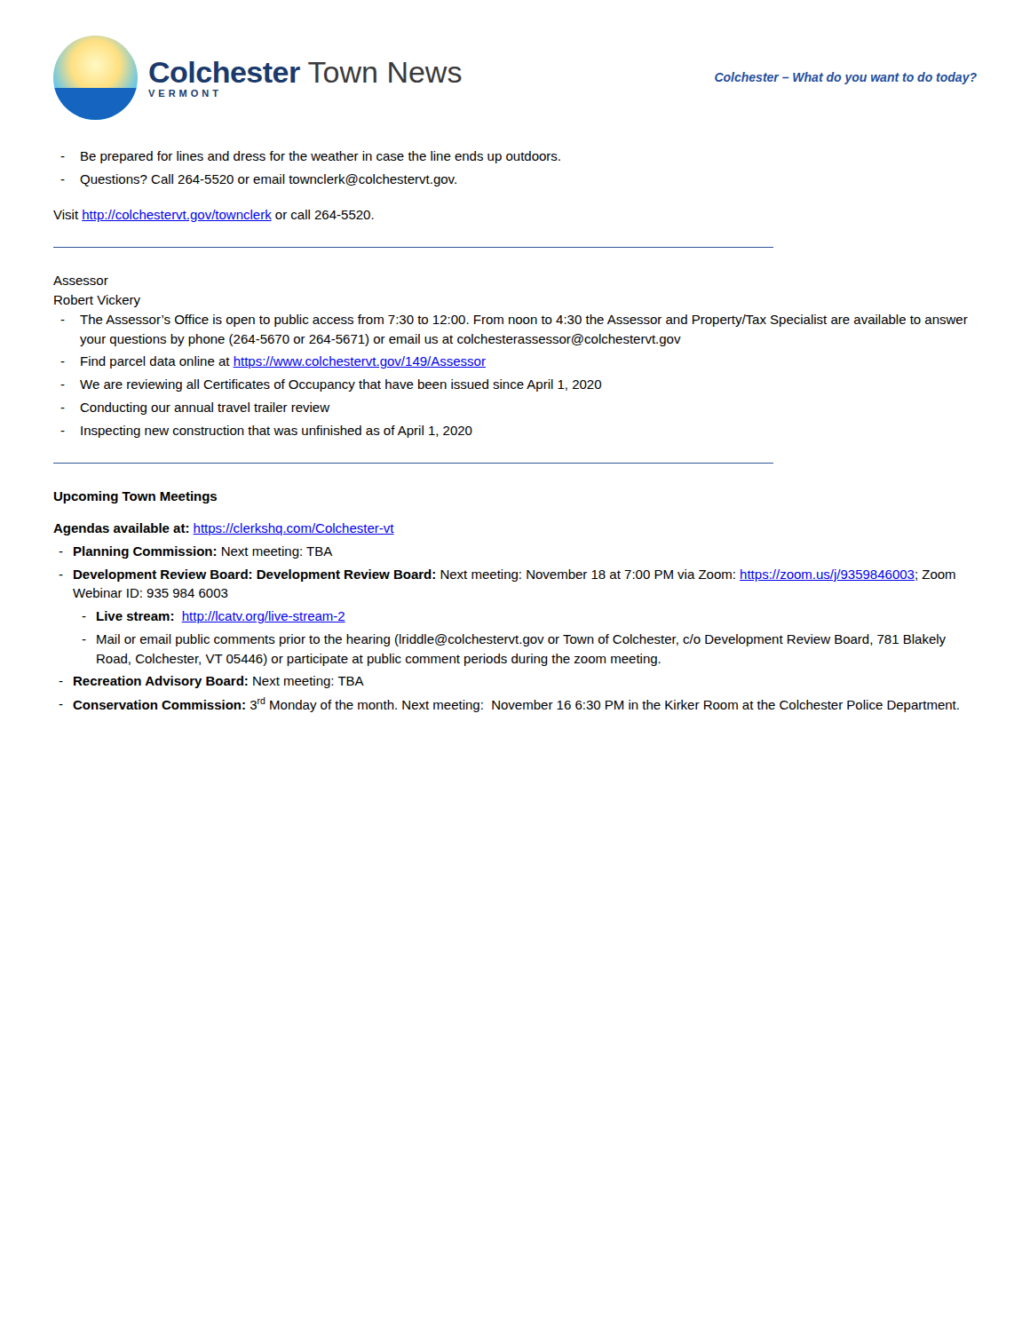Colchester Town News
VERMONT
Colchester – What do you want to do today?
Be prepared for lines and dress for the weather in case the line ends up outdoors.
Questions? Call 264-5520 or email townclerk@colchestervt.gov.
Visit http://colchestervt.gov/townclerk or call 264-5520.
Assessor
Robert Vickery
The Assessor’s Office is open to public access from 7:30 to 12:00. From noon to 4:30 the Assessor and Property/Tax Specialist are available to answer your questions by phone (264-5670 or 264-5671) or email us at colchesterassessor@colchestervt.gov
Find parcel data online at https://www.colchestervt.gov/149/Assessor
We are reviewing all Certificates of Occupancy that have been issued since April 1, 2020
Conducting our annual travel trailer review
Inspecting new construction that was unfinished as of April 1, 2020
Upcoming Town Meetings
Agendas available at: https://clerkshq.com/Colchester-vt
Planning Commission: Next meeting: TBA
Development Review Board: Development Review Board: Next meeting: November 18 at 7:00 PM via Zoom: https://zoom.us/j/9359846003; Zoom Webinar ID: 935 984 6003
Live stream: http://lcatv.org/live-stream-2
Mail or email public comments prior to the hearing (lriddle@colchestervt.gov or Town of Colchester, c/o Development Review Board, 781 Blakely Road, Colchester, VT 05446) or participate at public comment periods during the zoom meeting.
Recreation Advisory Board: Next meeting: TBA
Conservation Commission: 3rd Monday of the month. Next meeting: November 16 6:30 PM in the Kirker Room at the Colchester Police Department.